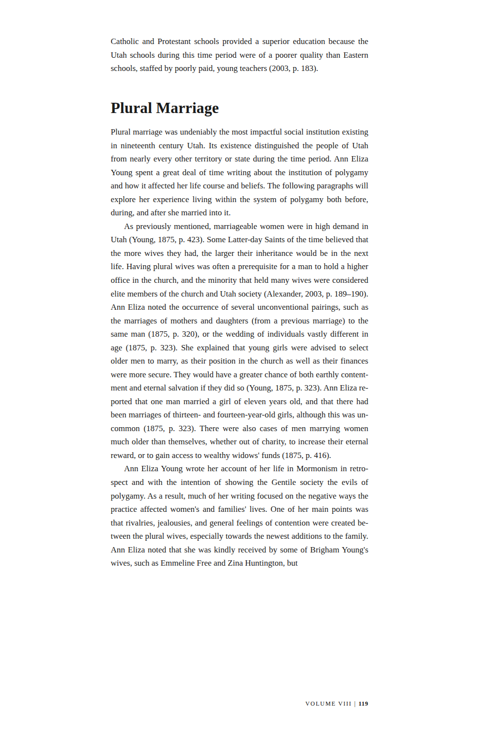Catholic and Protestant schools provided a superior education because the Utah schools during this time period were of a poorer quality than Eastern schools, staffed by poorly paid, young teachers (2003, p. 183).
Plural Marriage
Plural marriage was undeniably the most impactful social institution existing in nineteenth century Utah. Its existence distinguished the people of Utah from nearly every other territory or state during the time period. Ann Eliza Young spent a great deal of time writing about the institution of polygamy and how it affected her life course and beliefs. The following paragraphs will explore her experience living within the system of polygamy both before, during, and after she married into it.
As previously mentioned, marriageable women were in high demand in Utah (Young, 1875, p. 423). Some Latter-day Saints of the time believed that the more wives they had, the larger their inheritance would be in the next life. Having plural wives was often a prerequisite for a man to hold a higher office in the church, and the minority that held many wives were considered elite members of the church and Utah society (Alexander, 2003, p. 189–190). Ann Eliza noted the occurrence of several unconventional pairings, such as the marriages of mothers and daughters (from a previous marriage) to the same man (1875, p. 320), or the wedding of individuals vastly different in age (1875, p. 323). She explained that young girls were advised to select older men to marry, as their position in the church as well as their finances were more secure. They would have a greater chance of both earthly contentment and eternal salvation if they did so (Young, 1875, p. 323). Ann Eliza reported that one man married a girl of eleven years old, and that there had been marriages of thirteen- and fourteen-year-old girls, although this was uncommon (1875, p. 323). There were also cases of men marrying women much older than themselves, whether out of charity, to increase their eternal reward, or to gain access to wealthy widows' funds (1875, p. 416).
Ann Eliza Young wrote her account of her life in Mormonism in retrospect and with the intention of showing the Gentile society the evils of polygamy. As a result, much of her writing focused on the negative ways the practice affected women's and families' lives. One of her main points was that rivalries, jealousies, and general feelings of contention were created between the plural wives, especially towards the newest additions to the family. Ann Eliza noted that she was kindly received by some of Brigham Young's wives, such as Emmeline Free and Zina Huntington, but
Volume VIII | 119